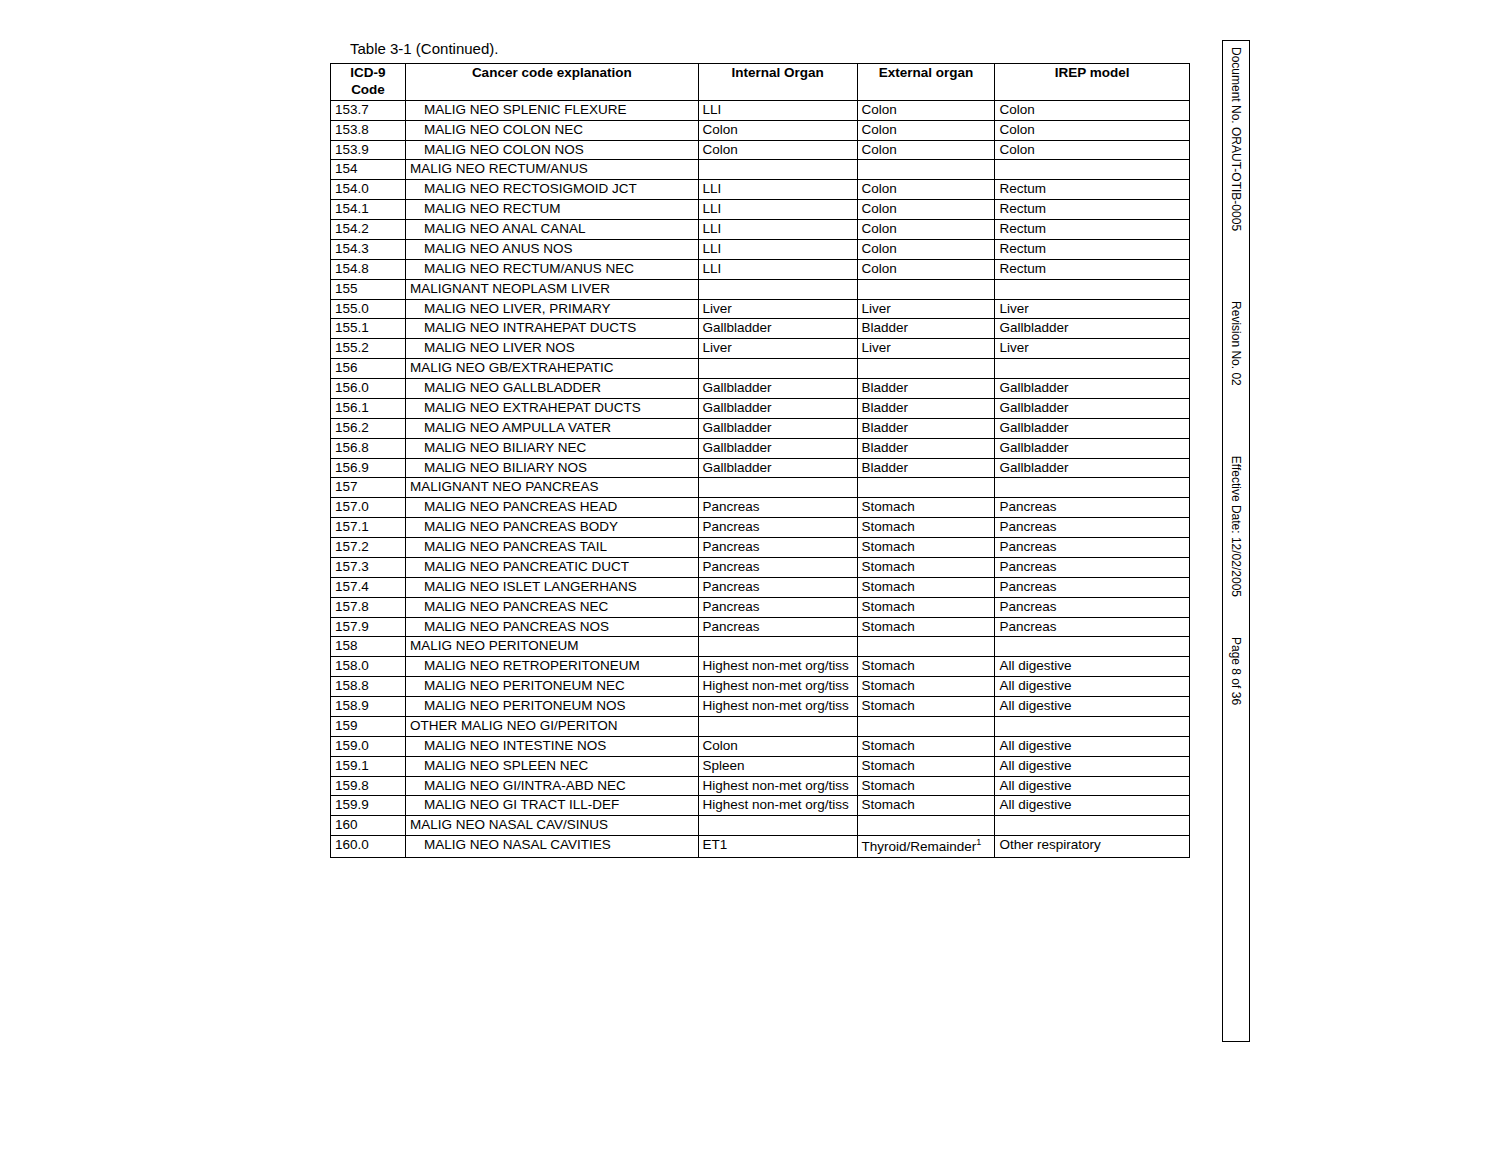Table 3-1 (Continued).
| ICD-9 Code | Cancer code explanation | Internal Organ | External organ | IREP model |
| --- | --- | --- | --- | --- |
| 153.7 | MALIG NEO SPLENIC FLEXURE | LLI | Colon | Colon |
| 153.8 | MALIG NEO COLON NEC | Colon | Colon | Colon |
| 153.9 | MALIG NEO COLON NOS | Colon | Colon | Colon |
| 154 | MALIG NEO RECTUM/ANUS | | | |
| 154.0 | MALIG NEO RECTOSIGMOID JCT | LLI | Colon | Rectum |
| 154.1 | MALIG NEO RECTUM | LLI | Colon | Rectum |
| 154.2 | MALIG NEO ANAL CANAL | LLI | Colon | Rectum |
| 154.3 | MALIG NEO ANUS NOS | LLI | Colon | Rectum |
| 154.8 | MALIG NEO RECTUM/ANUS NEC | LLI | Colon | Rectum |
| 155 | MALIGNANT NEOPLASM LIVER | | | |
| 155.0 | MALIG NEO LIVER, PRIMARY | Liver | Liver | Liver |
| 155.1 | MALIG NEO INTRAHEPAT DUCTS | Gallbladder | Bladder | Gallbladder |
| 155.2 | MALIG NEO LIVER NOS | Liver | Liver | Liver |
| 156 | MALIG NEO GB/EXTRAHEPATIC | | | |
| 156.0 | MALIG NEO GALLBLADDER | Gallbladder | Bladder | Gallbladder |
| 156.1 | MALIG NEO EXTRAHEPAT DUCTS | Gallbladder | Bladder | Gallbladder |
| 156.2 | MALIG NEO AMPULLA VATER | Gallbladder | Bladder | Gallbladder |
| 156.8 | MALIG NEO BILIARY NEC | Gallbladder | Bladder | Gallbladder |
| 156.9 | MALIG NEO BILIARY NOS | Gallbladder | Bladder | Gallbladder |
| 157 | MALIGNANT NEO PANCREAS | | | |
| 157.0 | MALIG NEO PANCREAS HEAD | Pancreas | Stomach | Pancreas |
| 157.1 | MALIG NEO PANCREAS BODY | Pancreas | Stomach | Pancreas |
| 157.2 | MALIG NEO PANCREAS TAIL | Pancreas | Stomach | Pancreas |
| 157.3 | MALIG NEO PANCREATIC DUCT | Pancreas | Stomach | Pancreas |
| 157.4 | MALIG NEO ISLET LANGERHANS | Pancreas | Stomach | Pancreas |
| 157.8 | MALIG NEO PANCREAS NEC | Pancreas | Stomach | Pancreas |
| 157.9 | MALIG NEO PANCREAS NOS | Pancreas | Stomach | Pancreas |
| 158 | MALIG NEO PERITONEUM | | | |
| 158.0 | MALIG NEO RETROPERITONEUM | Highest non-met org/tiss | Stomach | All digestive |
| 158.8 | MALIG NEO PERITONEUM NEC | Highest non-met org/tiss | Stomach | All digestive |
| 158.9 | MALIG NEO PERITONEUM NOS | Highest non-met org/tiss | Stomach | All digestive |
| 159 | OTHER MALIG NEO GI/PERITON | | | |
| 159.0 | MALIG NEO INTESTINE NOS | Colon | Stomach | All digestive |
| 159.1 | MALIG NEO SPLEEN NEC | Spleen | Stomach | All digestive |
| 159.8 | MALIG NEO GI/INTRA-ABD NEC | Highest non-met org/tiss | Stomach | All digestive |
| 159.9 | MALIG NEO GI TRACT ILL-DEF | Highest non-met org/tiss | Stomach | All digestive |
| 160 | MALIG NEO NASAL CAV/SINUS | | | |
| 160.0 | MALIG NEO NASAL CAVITIES | ET1 | Thyroid/Remainder 1 | Other respiratory |
Document No. ORAUT-OTIB-0005 Revision No. 02 Effective Date: 12/02/2005 Page 8 of 36